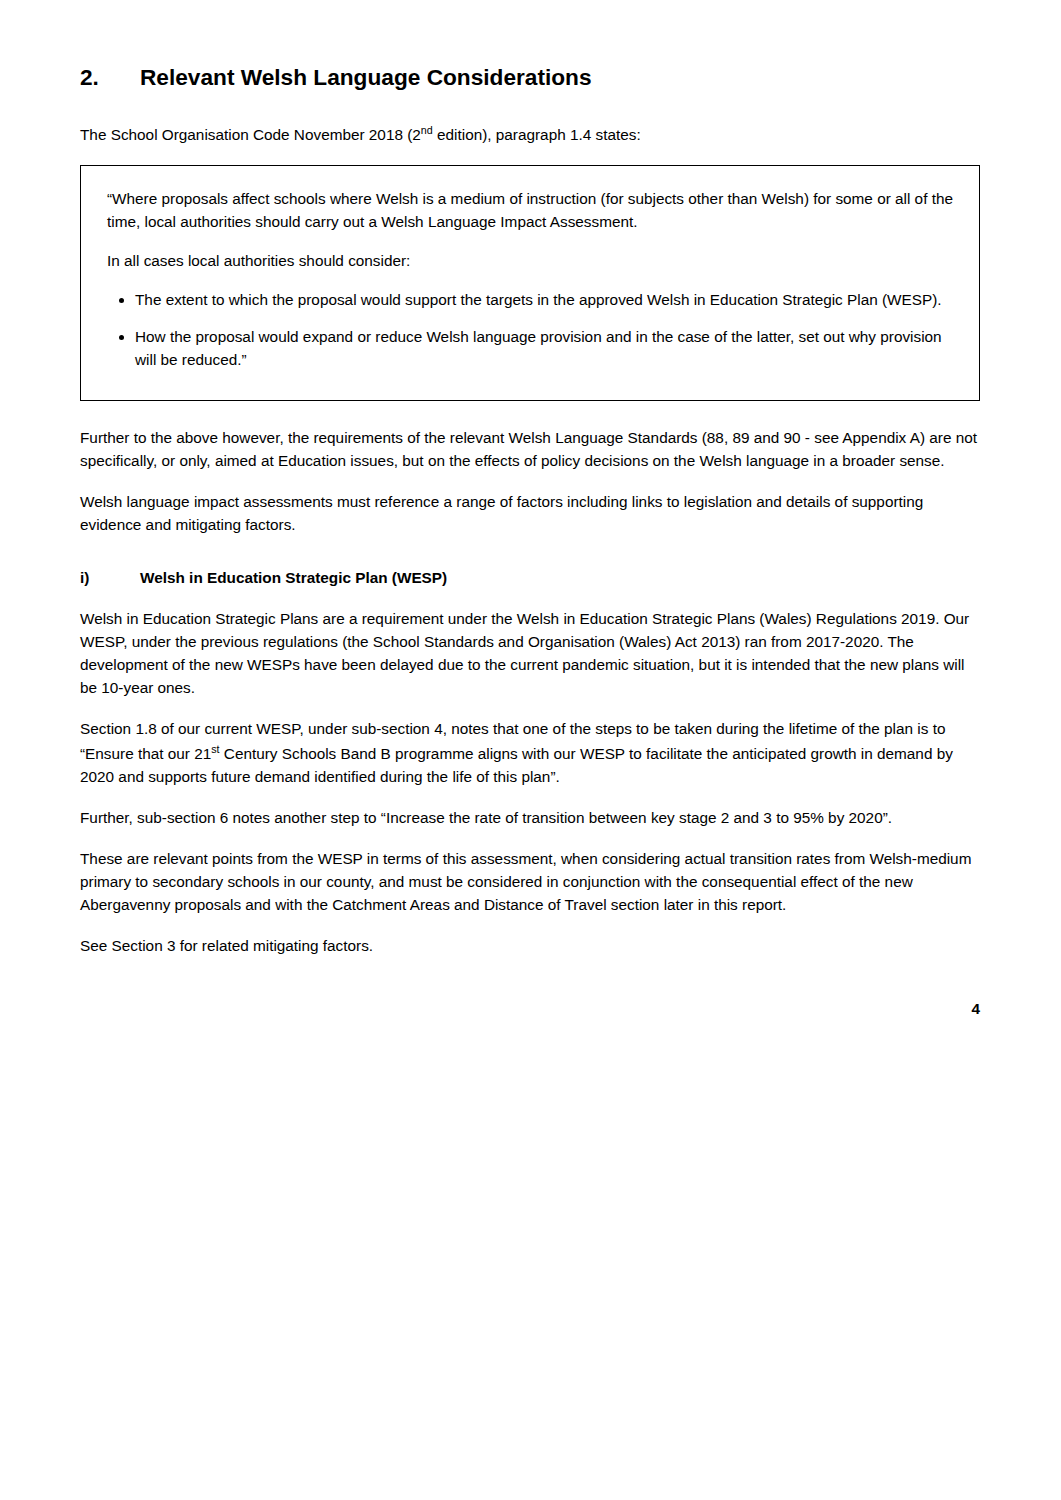2. Relevant Welsh Language Considerations
The School Organisation Code November 2018 (2nd edition), paragraph 1.4 states:
“Where proposals affect schools where Welsh is a medium of instruction (for subjects other than Welsh) for some or all of the time, local authorities should carry out a Welsh Language Impact Assessment.
In all cases local authorities should consider:
The extent to which the proposal would support the targets in the approved Welsh in Education Strategic Plan (WESP).
How the proposal would expand or reduce Welsh language provision and in the case of the latter, set out why provision will be reduced.”
Further to the above however, the requirements of the relevant Welsh Language Standards (88, 89 and 90 - see Appendix A) are not specifically, or only, aimed at Education issues, but on the effects of policy decisions on the Welsh language in a broader sense.
Welsh language impact assessments must reference a range of factors including links to legislation and details of supporting evidence and mitigating factors.
i) Welsh in Education Strategic Plan (WESP)
Welsh in Education Strategic Plans are a requirement under the Welsh in Education Strategic Plans (Wales) Regulations 2019. Our WESP, under the previous regulations (the School Standards and Organisation (Wales) Act 2013) ran from 2017-2020. The development of the new WESPs have been delayed due to the current pandemic situation, but it is intended that the new plans will be 10-year ones.
Section 1.8 of our current WESP, under sub-section 4, notes that one of the steps to be taken during the lifetime of the plan is to “Ensure that our 21st Century Schools Band B programme aligns with our WESP to facilitate the anticipated growth in demand by 2020 and supports future demand identified during the life of this plan”.
Further, sub-section 6 notes another step to “Increase the rate of transition between key stage 2 and 3 to 95% by 2020”.
These are relevant points from the WESP in terms of this assessment, when considering actual transition rates from Welsh-medium primary to secondary schools in our county, and must be considered in conjunction with the consequential effect of the new Abergavenny proposals and with the Catchment Areas and Distance of Travel section later in this report.
See Section 3 for related mitigating factors.
4